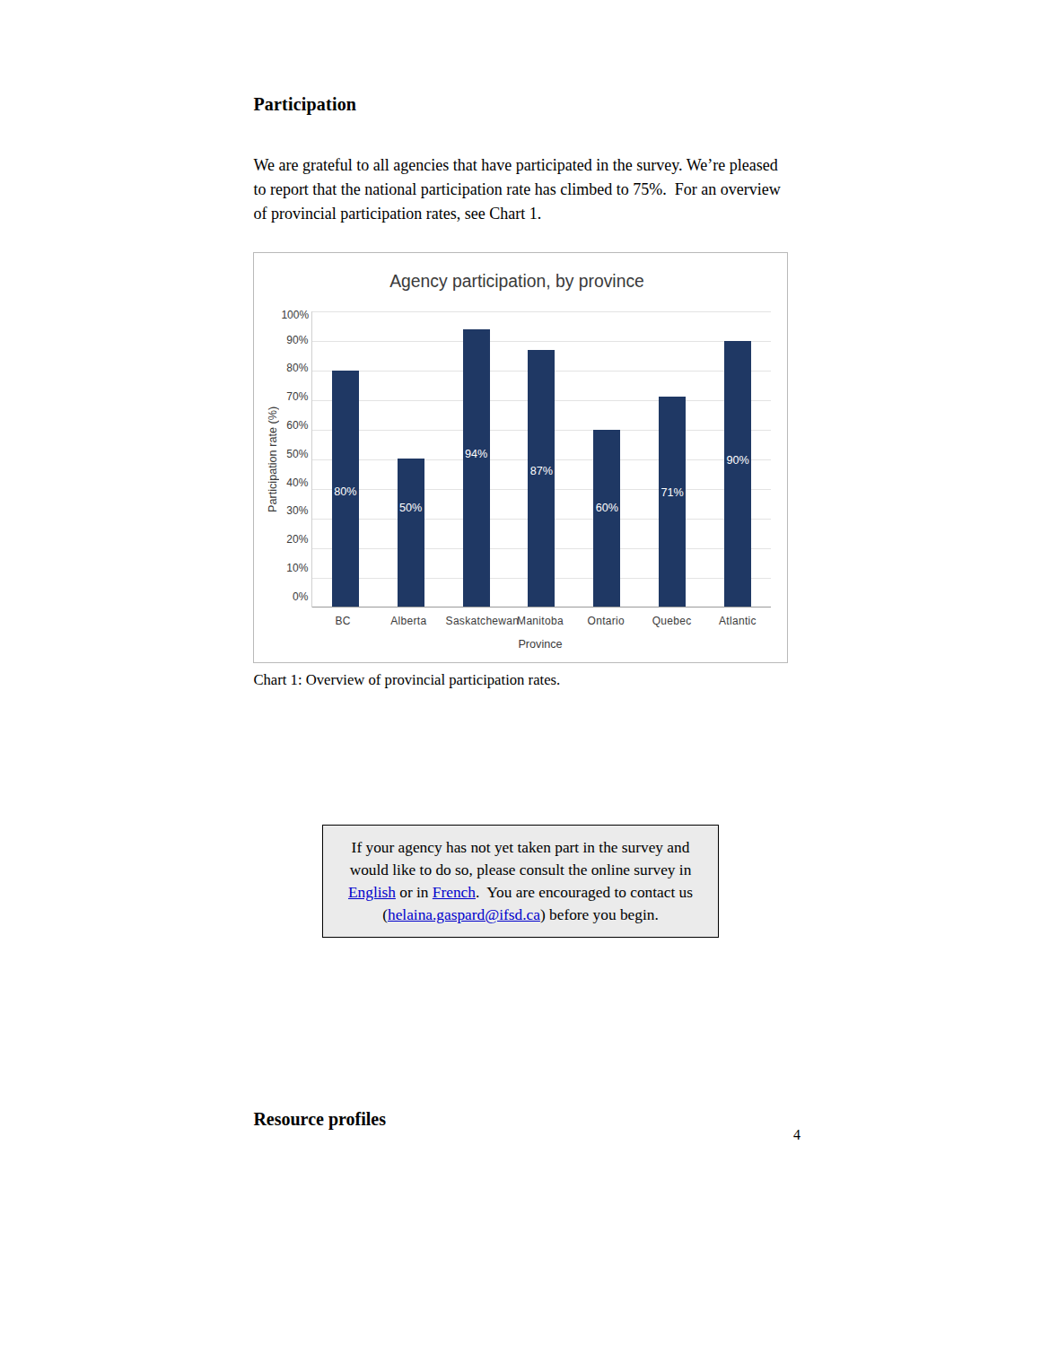Participation
We are grateful to all agencies that have participated in the survey. We’re pleased to report that the national participation rate has climbed to 75%. For an overview of provincial participation rates, see Chart 1.
Agency participation, by province
Participation rate (%)
100% 90% 80% 70% 60% 50% 40% 30% 20% 10% 0%
80%
50%
94%
87%
60%
71%
90%
BC Alberta Saskatchewan Manitoba Ontario Quebec Atlantic
Province
Chart 1: Overview of provincial participation rates.
If your agency has not yet taken part in the survey and would like to do so, please consult the online survey in English or in French. You are encouraged to contact us (helaina.gaspard@ifsd.ca) before you begin.
Resource profiles
4